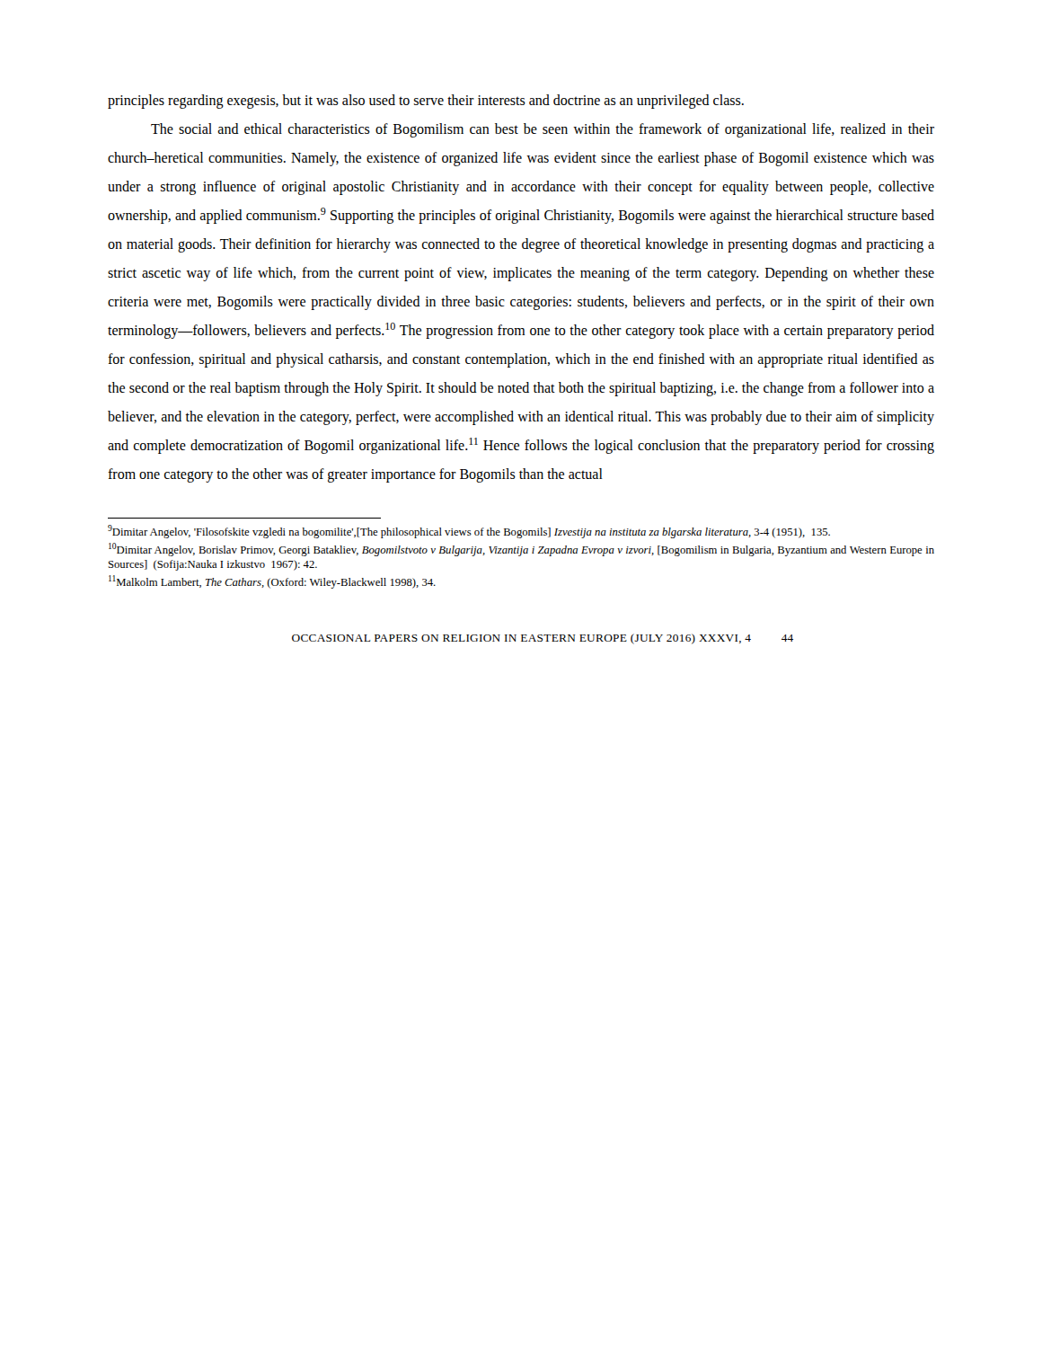principles regarding exegesis, but it was also used to serve their interests and doctrine as an unprivileged class.
The social and ethical characteristics of Bogomilism can best be seen within the framework of organizational life, realized in their church–heretical communities. Namely, the existence of organized life was evident since the earliest phase of Bogomil existence which was under a strong influence of original apostolic Christianity and in accordance with their concept for equality between people, collective ownership, and applied communism.9 Supporting the principles of original Christianity, Bogomils were against the hierarchical structure based on material goods. Their definition for hierarchy was connected to the degree of theoretical knowledge in presenting dogmas and practicing a strict ascetic way of life which, from the current point of view, implicates the meaning of the term category. Depending on whether these criteria were met, Bogomils were practically divided in three basic categories: students, believers and perfects, or in the spirit of their own terminology—followers, believers and perfects.10 The progression from one to the other category took place with a certain preparatory period for confession, spiritual and physical catharsis, and constant contemplation, which in the end finished with an appropriate ritual identified as the second or the real baptism through the Holy Spirit. It should be noted that both the spiritual baptizing, i.e. the change from a follower into a believer, and the elevation in the category, perfect, were accomplished with an identical ritual. This was probably due to their aim of simplicity and complete democratization of Bogomil organizational life.11 Hence follows the logical conclusion that the preparatory period for crossing from one category to the other was of greater importance for Bogomils than the actual
9Dimitar Angelov, 'Filosofskite vzgledi na bogomilite',[The philosophical views of the Bogomils] Izvestija na instituta za blgarska literatura, 3-4 (1951), 135.
10Dimitar Angelov, Borislav Primov, Georgi Batakliev, Bogomilstvoto v Bulgarija, Vizantija i Zapadna Evropa v izvori, [Bogomilism in Bulgaria, Byzantium and Western Europe in Sources] (Sofija:Nauka I izkustvo 1967): 42.
11Malkolm Lambert, The Cathars, (Oxford: Wiley-Blackwell 1998), 34.
OCCASIONAL PAPERS ON RELIGION IN EASTERN EUROPE (JULY 2016) XXXVI, 444